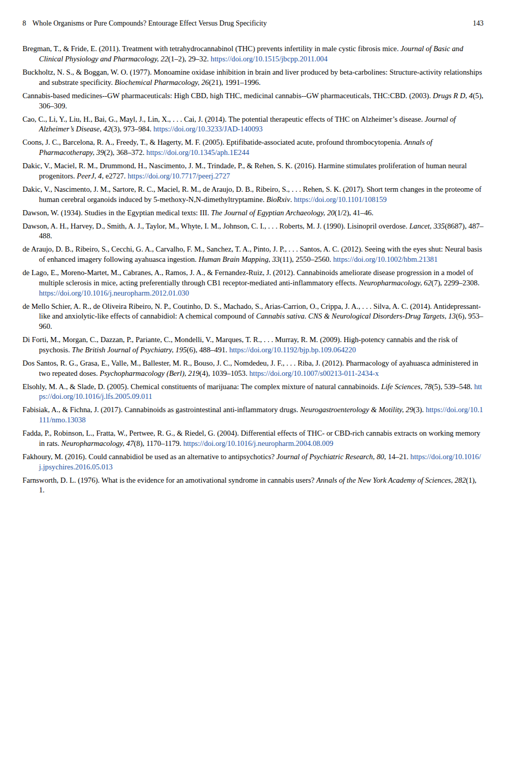8 Whole Organisms or Pure Compounds? Entourage Effect Versus Drug Specificity 143
Bregman, T., & Fride, E. (2011). Treatment with tetrahydrocannabinol (THC) prevents infertility in male cystic fibrosis mice. Journal of Basic and Clinical Physiology and Pharmacology, 22(1–2), 29–32. https://doi.org/10.1515/jbcpp.2011.004
Buckholtz, N. S., & Boggan, W. O. (1977). Monoamine oxidase inhibition in brain and liver produced by beta-carbolines: Structure-activity relationships and substrate specificity. Biochemical Pharmacology, 26(21), 1991–1996.
Cannabis-based medicines--GW pharmaceuticals: High CBD, high THC, medicinal cannabis--GW pharmaceuticals, THC:CBD. (2003). Drugs R D, 4(5), 306–309.
Cao, C., Li, Y., Liu, H., Bai, G., Mayl, J., Lin, X., . . . Cai, J. (2014). The potential therapeutic effects of THC on Alzheimer’s disease. Journal of Alzheimer’s Disease, 42(3), 973–984. https://doi.org/10.3233/JAD-140093
Coons, J. C., Barcelona, R. A., Freedy, T., & Hagerty, M. F. (2005). Eptifibatide-associated acute, profound thrombocytopenia. Annals of Pharmacotherapy, 39(2), 368–372. https://doi.org/10.1345/aph.1E244
Dakic, V., Maciel, R. M., Drummond, H., Nascimento, J. M., Trindade, P., & Rehen, S. K. (2016). Harmine stimulates proliferation of human neural progenitors. PeerJ, 4, e2727. https://doi.org/10.7717/peerj.2727
Dakic, V., Nascimento, J. M., Sartore, R. C., Maciel, R. M., de Araujo, D. B., Ribeiro, S., . . . Rehen, S. K. (2017). Short term changes in the proteome of human cerebral organoids induced by 5-methoxy-N,N-dimethyltryptamine. BioRxiv. https://doi.org/10.1101/108159
Dawson, W. (1934). Studies in the Egyptian medical texts: III. The Journal of Egyptian Archaeology, 20(1/2), 41–46.
Dawson, A. H., Harvey, D., Smith, A. J., Taylor, M., Whyte, I. M., Johnson, C. I., . . . Roberts, M. J. (1990). Lisinopril overdose. Lancet, 335(8687), 487–488.
de Araujo, D. B., Ribeiro, S., Cecchi, G. A., Carvalho, F. M., Sanchez, T. A., Pinto, J. P., . . . Santos, A. C. (2012). Seeing with the eyes shut: Neural basis of enhanced imagery following ayahuasca ingestion. Human Brain Mapping, 33(11), 2550–2560. https://doi.org/10.1002/hbm.21381
de Lago, E., Moreno-Martet, M., Cabranes, A., Ramos, J. A., & Fernandez-Ruiz, J. (2012). Cannabinoids ameliorate disease progression in a model of multiple sclerosis in mice, acting preferentially through CB1 receptor-mediated anti-inflammatory effects. Neuropharmacology, 62(7), 2299–2308. https://doi.org/10.1016/j.neuropharm.2012.01.030
de Mello Schier, A. R., de Oliveira Ribeiro, N. P., Coutinho, D. S., Machado, S., Arias-Carrion, O., Crippa, J. A., . . . Silva, A. C. (2014). Antidepressant-like and anxiolytic-like effects of cannabidiol: A chemical compound of Cannabis sativa. CNS & Neurological Disorders-Drug Targets, 13(6), 953–960.
Di Forti, M., Morgan, C., Dazzan, P., Pariante, C., Mondelli, V., Marques, T. R., . . . Murray, R. M. (2009). High-potency cannabis and the risk of psychosis. The British Journal of Psychiatry, 195(6), 488–491. https://doi.org/10.1192/bjp.bp.109.064220
Dos Santos, R. G., Grasa, E., Valle, M., Ballester, M. R., Bouso, J. C., Nomdedeu, J. F., . . . Riba, J. (2012). Pharmacology of ayahuasca administered in two repeated doses. Psychopharmacology (Berl), 219(4), 1039–1053. https://doi.org/10.1007/s00213-011-2434-x
Elsohly, M. A., & Slade, D. (2005). Chemical constituents of marijuana: The complex mixture of natural cannabinoids. Life Sciences, 78(5), 539–548. https://doi.org/10.1016/j.lfs.2005.09.011
Fabisiak, A., & Fichna, J. (2017). Cannabinoids as gastrointestinal anti-inflammatory drugs. Neurogastroenterology & Motility, 29(3). https://doi.org/10.1111/nmo.13038
Fadda, P., Robinson, L., Fratta, W., Pertwee, R. G., & Riedel, G. (2004). Differential effects of THC- or CBD-rich cannabis extracts on working memory in rats. Neuropharmacology, 47(8), 1170–1179. https://doi.org/10.1016/j.neuropharm.2004.08.009
Fakhoury, M. (2016). Could cannabidiol be used as an alternative to antipsychotics? Journal of Psychiatric Research, 80, 14–21. https://doi.org/10.1016/j.jpsychires.2016.05.013
Farnsworth, D. L. (1976). What is the evidence for an amotivational syndrome in cannabis users? Annals of the New York Academy of Sciences, 282(1), 1.